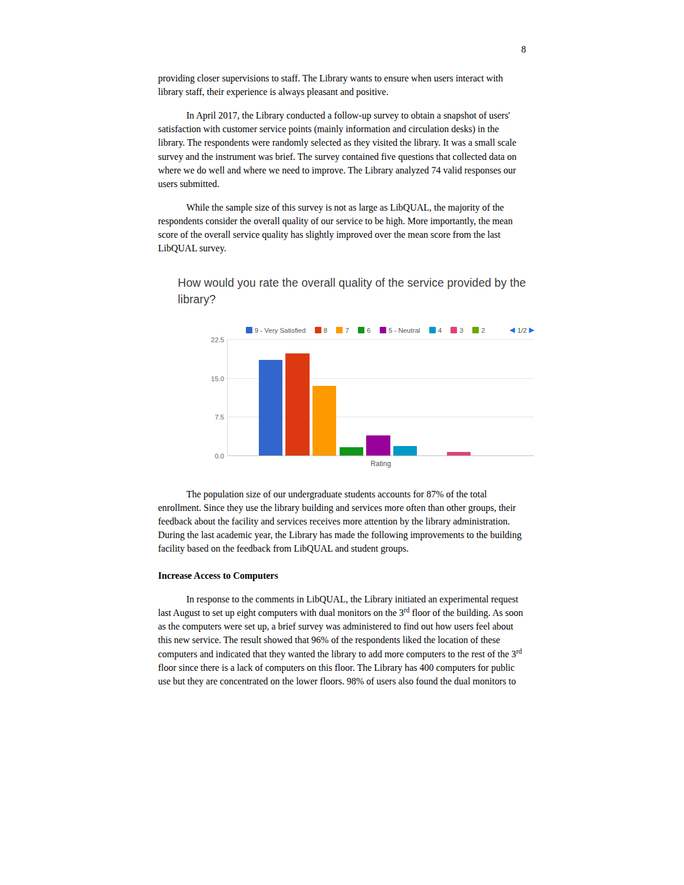8
providing closer supervisions to staff. The Library wants to ensure when users interact with library staff, their experience is always pleasant and positive.
In April 2017, the Library conducted a follow-up survey to obtain a snapshot of users' satisfaction with customer service points (mainly information and circulation desks) in the library. The respondents were randomly selected as they visited the library. It was a small scale survey and the instrument was brief. The survey contained five questions that collected data on where we do well and where we need to improve. The Library analyzed 74 valid responses our users submitted.
While the sample size of this survey is not as large as LibQUAL, the majority of the respondents consider the overall quality of our service to be high. More importantly, the mean score of the overall service quality has slightly improved over the mean score from the last LibQUAL survey.
How would you rate the overall quality of the service provided by the library?
9 - Very Satisfied 8 7 6 5 - Neutral 4 3 2 ◀1/2▶
22.5
15.0
7.5
0.0
Rating
The population size of our undergraduate students accounts for 87% of the total enrollment. Since they use the library building and services more often than other groups, their feedback about the facility and services receives more attention by the library administration. During the last academic year, the Library has made the following improvements to the building facility based on the feedback from LibQUAL and student groups.
Increase Access to Computers
In response to the comments in LibQUAL, the Library initiated an experimental request last August to set up eight computers with dual monitors on the 3rd floor of the building. As soon as the computers were set up, a brief survey was administered to find out how users feel about this new service. The result showed that 96% of the respondents liked the location of these computers and indicated that they wanted the library to add more computers to the rest of the 3rd floor since there is a lack of computers on this floor. The Library has 400 computers for public use but they are concentrated on the lower floors. 98% of users also found the dual monitors to